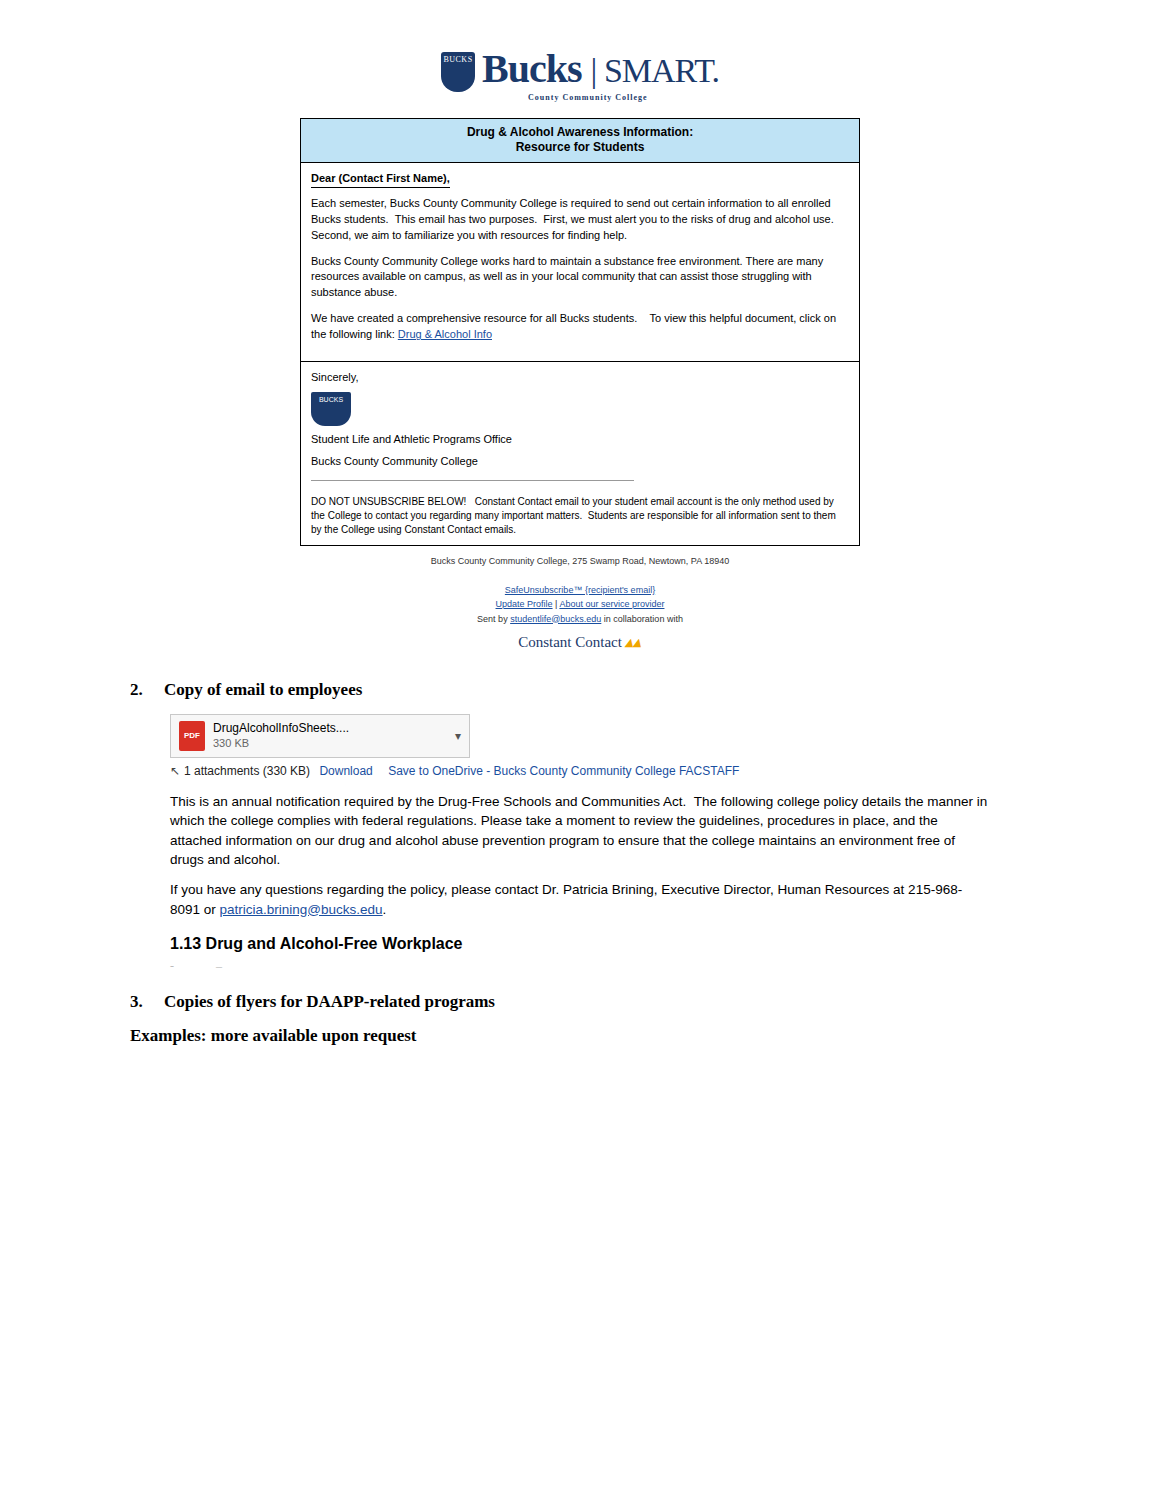BUCKS Bucks | SMART. County Community College
Drug & Alcohol Awareness Information:
Resource for Students
Dear (Contact First Name),
Each semester, Bucks County Community College is required to send out certain information to all enrolled Bucks students. This email has two purposes. First, we must alert you to the risks of drug and alcohol use. Second, we aim to familiarize you with resources for finding help.
Bucks County Community College works hard to maintain a substance free environment. There are many resources available on campus, as well as in your local community that can assist those struggling with substance abuse.
We have created a comprehensive resource for all Bucks students. To view this helpful document, click on the following link: Drug & Alcohol Info
Sincerely,
BUCKS
Student Life and Athletic Programs Office
Bucks County Community College
DO NOT UNSUBSCRIBE BELOW! Constant Contact email to your student email account is the only method used by the College to contact you regarding many important matters. Students are responsible for all information sent to them by the College using Constant Contact emails.
Bucks County Community College, 275 Swamp Road, Newtown, PA 18940
SafeUnsubscribe™ {recipient's email}
Update Profile | About our service provider
Sent by studentlife@bucks.edu in collaboration with
Constant Contact▴▴
2. Copy of email to employees
PDF
DrugAlcoholInfoSheets.... 330 KB
▾
↖1 attachments (330 KB) Download Save to OneDrive - Bucks County Community College FACSTAFF
This is an annual notification required by the Drug-Free Schools and Communities Act. The following college policy details the manner in which the college complies with federal regulations. Please take a moment to review the guidelines, procedures in place, and the attached information on our drug and alcohol abuse prevention program to ensure that the college maintains an environment free of drugs and alcohol.
If you have any questions regarding the policy, please contact Dr. Patricia Brining, Executive Director, Human Resources at 215-968-8091 or patricia.brining@bucks.edu.
1.13 Drug and Alcohol-Free Workplace
- –
3. Copies of flyers for DAAPP-related programs
Examples: more available upon request